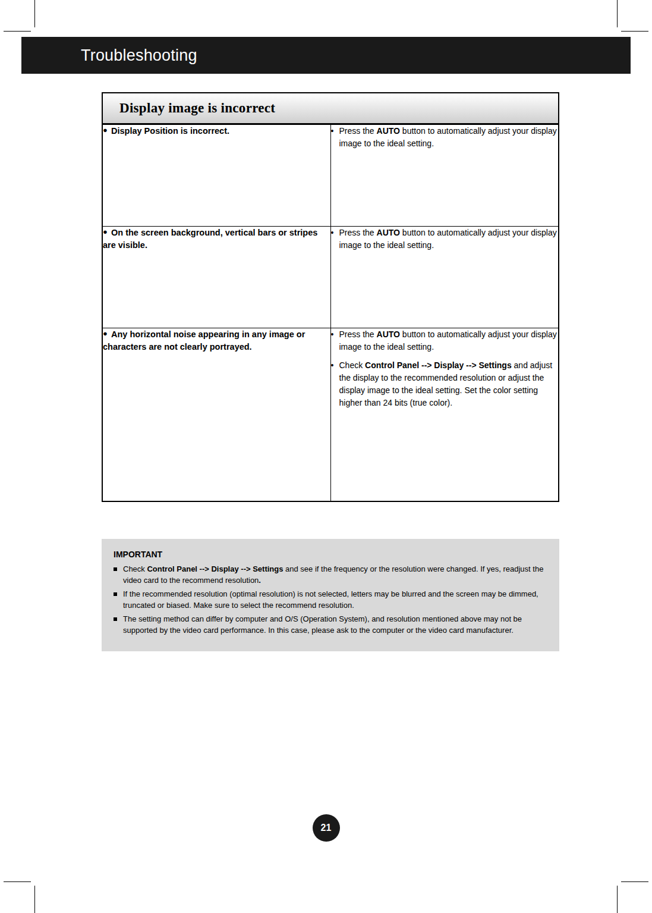Troubleshooting
| Display image is incorrect |
| ● Display Position is incorrect. | Press the AUTO button to automatically adjust your display image to the ideal setting. |
| ● On the screen background, vertical bars or stripes are visible. | Press the AUTO button to automatically adjust your display image to the ideal setting. |
| ● Any horizontal noise appearing in any image or characters are not clearly portrayed. | Press the AUTO button to automatically adjust your display image to the ideal setting. Check Control Panel --> Display --> Settings and adjust the display to the recommended resolution or adjust the display image to the ideal setting. Set the color setting higher than 24 bits (true color). |
IMPORTANT
Check Control Panel --> Display --> Settings and see if the frequency or the resolution were changed. If yes, readjust the video card to the recommend resolution.
If the recommended resolution (optimal resolution) is not selected, letters may be blurred and the screen may be dimmed, truncated or biased. Make sure to select the recommend resolution.
The setting method can differ by computer and O/S (Operation System), and resolution mentioned above may not be supported by the video card performance. In this case, please ask to the computer or the video card manufacturer.
21